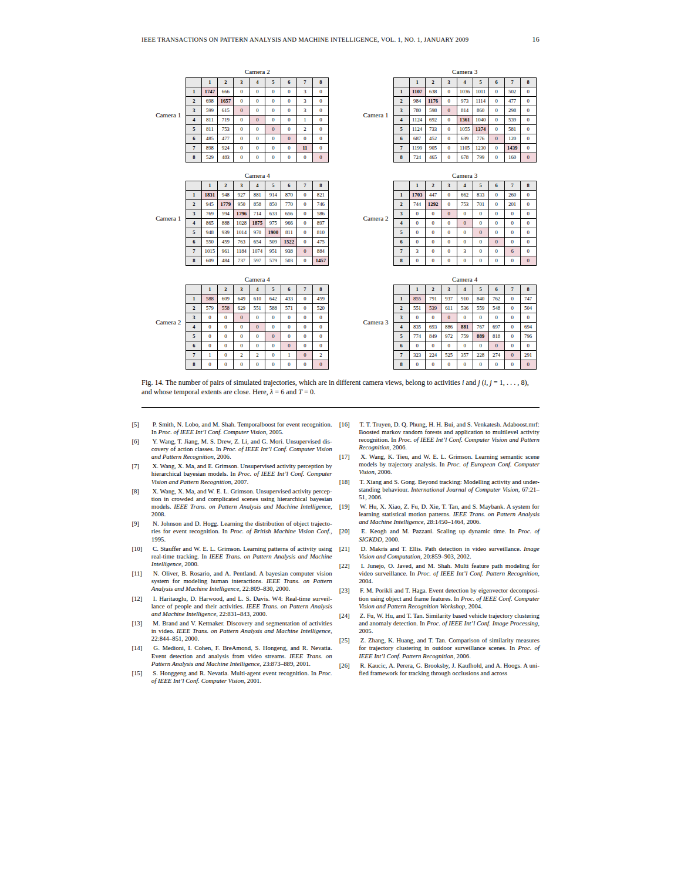IEEE Transactions on Pattern Analysis and Machine Intelligence, Vol. 1, No. 1, January 2009 16
Camera 1
Camera 2
| | 1 | 2 | 3 | 4 | 5 | 6 | 7 | 8 |
| --- | --- | --- | --- | --- | --- | --- | --- | --- |
| 1 | 1747 | 666 | 0 | 0 | 0 | 0 | 3 | 0 |
| 2 | 698 | 1657 | 0 | 0 | 0 | 0 | 3 | 0 |
| 3 | 599 | 615 | 0 | 0 | 0 | 0 | 3 | 0 |
| 4 | 811 | 719 | 0 | 0 | 0 | 0 | 1 | 0 |
| 5 | 811 | 753 | 0 | 0 | 0 | 0 | 2 | 0 |
| 6 | 485 | 477 | 0 | 0 | 0 | 0 | 0 | 0 |
| 7 | 898 | 924 | 0 | 0 | 0 | 0 | 11 | 0 |
| 8 | 529 | 483 | 0 | 0 | 0 | 0 | 0 | 0 |
Camera 1
Camera 3
| | 1 | 2 | 3 | 4 | 5 | 6 | 7 | 8 |
| --- | --- | --- | --- | --- | --- | --- | --- | --- |
| 1 | 1107 | 638 | 0 | 1036 | 1011 | 0 | 502 | 0 |
| 2 | 984 | 1176 | 0 | 973 | 1114 | 0 | 477 | 0 |
| 3 | 780 | 598 | 0 | 814 | 860 | 0 | 298 | 0 |
| 4 | 1124 | 692 | 0 | 1361 | 1040 | 0 | 539 | 0 |
| 5 | 1124 | 733 | 0 | 1055 | 1374 | 0 | 581 | 0 |
| 6 | 687 | 452 | 0 | 639 | 776 | 0 | 120 | 0 |
| 7 | 1199 | 905 | 0 | 1105 | 1230 | 0 | 1439 | 0 |
| 8 | 724 | 465 | 0 | 678 | 799 | 0 | 160 | 0 |
Camera 1
Camera 4
| | 1 | 2 | 3 | 4 | 5 | 6 | 7 | 8 |
| --- | --- | --- | --- | --- | --- | --- | --- | --- |
| 1 | 1831 | 948 | 927 | 881 | 914 | 870 | 0 | 821 |
| 2 | 945 | 1779 | 950 | 858 | 850 | 770 | 0 | 746 |
| 3 | 769 | 594 | 1796 | 714 | 633 | 656 | 0 | 586 |
| 4 | 865 | 888 | 1028 | 1875 | 975 | 966 | 0 | 897 |
| 5 | 948 | 939 | 1014 | 970 | 1900 | 811 | 0 | 810 |
| 6 | 550 | 459 | 763 | 654 | 509 | 1522 | 0 | 475 |
| 7 | 1015 | 961 | 1184 | 1074 | 951 | 938 | 0 | 884 |
| 8 | 609 | 484 | 737 | 597 | 579 | 503 | 0 | 1457 |
Camera 2
Camera 3
| | 1 | 2 | 3 | 4 | 5 | 6 | 7 | 8 |
| --- | --- | --- | --- | --- | --- | --- | --- | --- |
| 1 | 1703 | 447 | 0 | 662 | 833 | 0 | 260 | 0 |
| 2 | 744 | 1292 | 0 | 753 | 701 | 0 | 201 | 0 |
| 3 | 0 | 0 | 0 | 0 | 0 | 0 | 0 | 0 |
| 4 | 0 | 0 | 0 | 0 | 0 | 0 | 0 | 0 |
| 5 | 0 | 0 | 0 | 0 | 0 | 0 | 0 | 0 |
| 6 | 0 | 0 | 0 | 0 | 0 | 0 | 0 | 0 |
| 7 | 3 | 0 | 0 | 3 | 0 | 0 | 6 | 0 |
| 8 | 0 | 0 | 0 | 0 | 0 | 0 | 0 | 0 |
Camera 2
Camera 4
| | 1 | 2 | 3 | 4 | 5 | 6 | 7 | 8 |
| --- | --- | --- | --- | --- | --- | --- | --- | --- |
| 1 | 588 | 609 | 649 | 610 | 642 | 433 | 0 | 459 |
| 2 | 579 | 558 | 629 | 551 | 588 | 571 | 0 | 520 |
| 3 | 0 | 0 | 0 | 0 | 0 | 0 | 0 | 0 |
| 4 | 0 | 0 | 0 | 0 | 0 | 0 | 0 | 0 |
| 5 | 0 | 0 | 0 | 0 | 0 | 0 | 0 | 0 |
| 6 | 0 | 0 | 0 | 0 | 0 | 0 | 0 | 0 |
| 7 | 1 | 0 | 2 | 2 | 0 | 1 | 0 | 2 |
| 8 | 0 | 0 | 0 | 0 | 0 | 0 | 0 | 0 |
Camera 3
Camera 4
| | 1 | 2 | 3 | 4 | 5 | 6 | 7 | 8 |
| --- | --- | --- | --- | --- | --- | --- | --- | --- |
| 1 | 855 | 791 | 937 | 910 | 840 | 762 | 0 | 747 |
| 2 | 551 | 539 | 611 | 536 | 559 | 548 | 0 | 504 |
| 3 | 0 | 0 | 0 | 0 | 0 | 0 | 0 | 0 |
| 4 | 835 | 693 | 886 | 881 | 767 | 697 | 0 | 694 |
| 5 | 774 | 849 | 972 | 759 | 889 | 818 | 0 | 796 |
| 6 | 0 | 0 | 0 | 0 | 0 | 0 | 0 | 0 |
| 7 | 323 | 224 | 525 | 357 | 228 | 274 | 0 | 291 |
| 8 | 0 | 0 | 0 | 0 | 0 | 0 | 0 | 0 |
Fig. 14. The number of pairs of simulated trajectories, which are in different camera views, belong to activities i and j (i, j = 1, . . . , 8), and whose temporal extents are close. Here, λ = 6 and T = 0.
[5] P. Smith, N. Lobo, and M. Shah. Temporalboost for event recognition. In Proc. of IEEE Int’l Conf. Computer Vision, 2005.
[6] Y. Wang, T. Jiang, M. S. Drew, Z. Li, and G. Mori. Unsupervised discovery of action classes. In Proc. of IEEE Int’l Conf. Computer Vision and Pattern Recognition, 2006.
[7] X. Wang, X. Ma, and E. Grimson. Unsupervised activity perception by hierarchical bayesian models. In Proc. of IEEE Int’l Conf. Computer Vision and Pattern Recognition, 2007.
[8] X. Wang, X. Ma, and W. E. L. Grimson. Unsupervised activity perception in crowded and complicated scenes using hierarchical bayesian models. IEEE Trans. on Pattern Analysis and Machine Intelligence, 2008.
[9] N. Johnson and D. Hogg. Learning the distribution of object trajectories for event recognition. In Proc. of British Machine Vision Conf., 1995.
[10] C. Stauffer and W. E. L. Grimson. Learning patterns of activity using real-time tracking. In IEEE Trans. on Pattern Analysis and Machine Intelligence, 2000.
[11] N. Oliver, B. Rosario, and A. Pentland. A bayesian computer vision system for modeling human interactions. IEEE Trans. on Pattern Analysis and Machine Intelligence, 22:809–830, 2000.
[12] I. Haritaoglu, D. Harwood, and L. S. Davis. W4: Real-time surveillance of people and their activities. IEEE Trans. on Pattern Analysis and Machine Intelligence, 22:831–843, 2000.
[13] M. Brand and V. Kettnaker. Discovery and segmentation of activities in video. IEEE Trans. on Pattern Analysis and Machine Intelligence, 22:844–851, 2000.
[14] G. Medioni, I. Cohen, F. BreAmond, S. Hongeng, and R. Nevatia. Event detection and analysis from video streams. IEEE Trans. on Pattern Analysis and Machine Intelligence, 23:873–889, 2001.
[15] S. Honggeng and R. Nevatia. Multi-agent event recognition. In Proc. of IEEE Int’l Conf. Computer Vision, 2001.
[16] T. T. Truyen, D. Q. Phung, H. H. Bui, and S. Venkatesh. Adaboost.mrf: Boosted markov random forests and application to multilevel activity recognition. In Proc. of IEEE Int’l Conf. Computer Vision and Pattern Recognition, 2006.
[17] X. Wang, K. Tieu, and W. E. L. Grimson. Learning semantic scene models by trajectory analysis. In Proc. of European Conf. Computer Vision, 2006.
[18] T. Xiang and S. Gong. Beyond tracking: Modelling activity and understanding behaviour. International Journal of Computer Vision, 67:21–51, 2006.
[19] W. Hu, X. Xiao, Z. Fu, D. Xie, T. Tan, and S. Maybank. A system for learning statistical motion patterns. IEEE Trans. on Pattern Analysis and Machine Intelligence, 28:1450–1464, 2006.
[20] E. Keogh and M. Pazzani. Scaling up dynamic time. In Proc. of SIGKDD, 2000.
[21] D. Makris and T. Ellis. Path detection in video surveillance. Image Vision and Computation, 20:859–903, 2002.
[22] I. Junejo, O. Javed, and M. Shah. Multi feature path modeling for video surveillance. In Proc. of IEEE Int’l Conf. Pattern Recognition, 2004.
[23] F. M. Porikli and T. Haga. Event detection by eigenvector decomposition using object and frame features. In Proc. of IEEE Conf. Computer Vision and Pattern Recognition Workshop, 2004.
[24] Z. Fu, W. Hu, and T. Tan. Similarity based vehicle trajectory clustering and anomaly detection. In Proc. of IEEE Int’l Conf. Image Processing, 2005.
[25] Z. Zhang, K. Huang, and T. Tan. Comparison of similarity measures for trajectory clustering in outdoor surveillance scenes. In Proc. of IEEE Int’l Conf. Pattern Recognition, 2006.
[26] R. Kaucic, A. Perera, G. Brooksby, J. Kaufhold, and A. Hoogs. A unified framework for tracking through occlusions and across